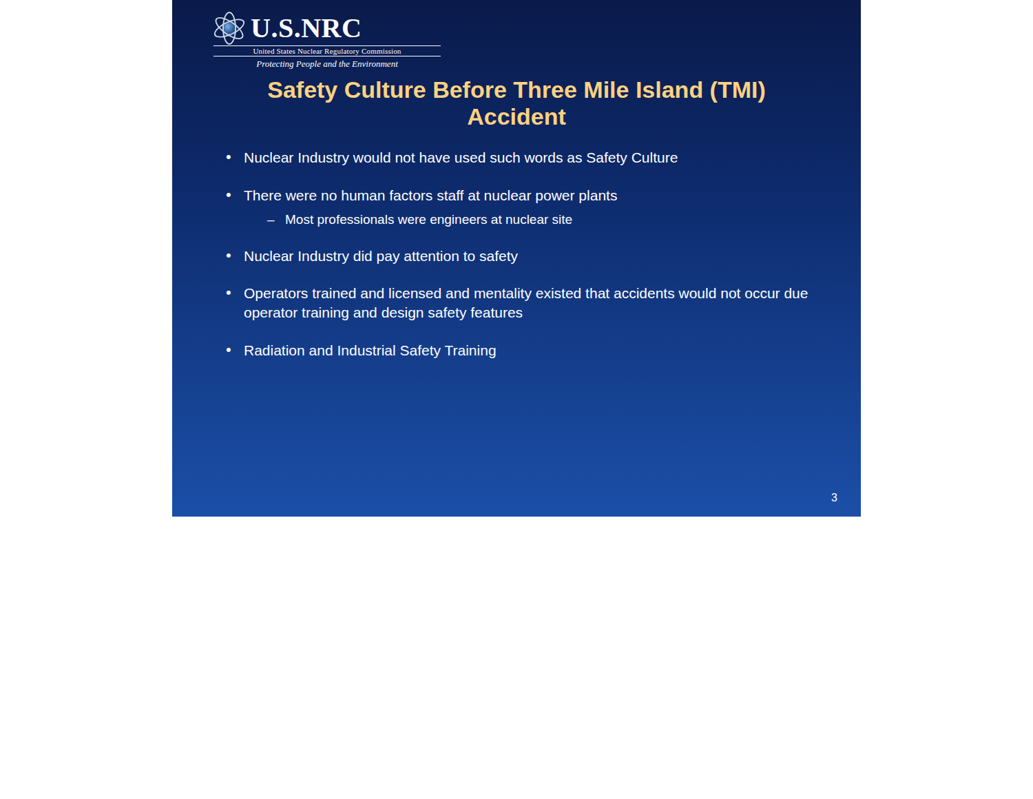U.S.NRC
United States Nuclear Regulatory Commission
Protecting People and the Environment
Safety Culture Before Three Mile Island (TMI)
Accident
Nuclear Industry would not have used such words as Safety Culture
There were no human factors staff at nuclear power plants
Most professionals were engineers at nuclear site
Nuclear Industry did pay attention to safety
Operators trained and licensed and mentality existed that accidents would not occur due operator training and design safety features
Radiation and Industrial Safety Training
3